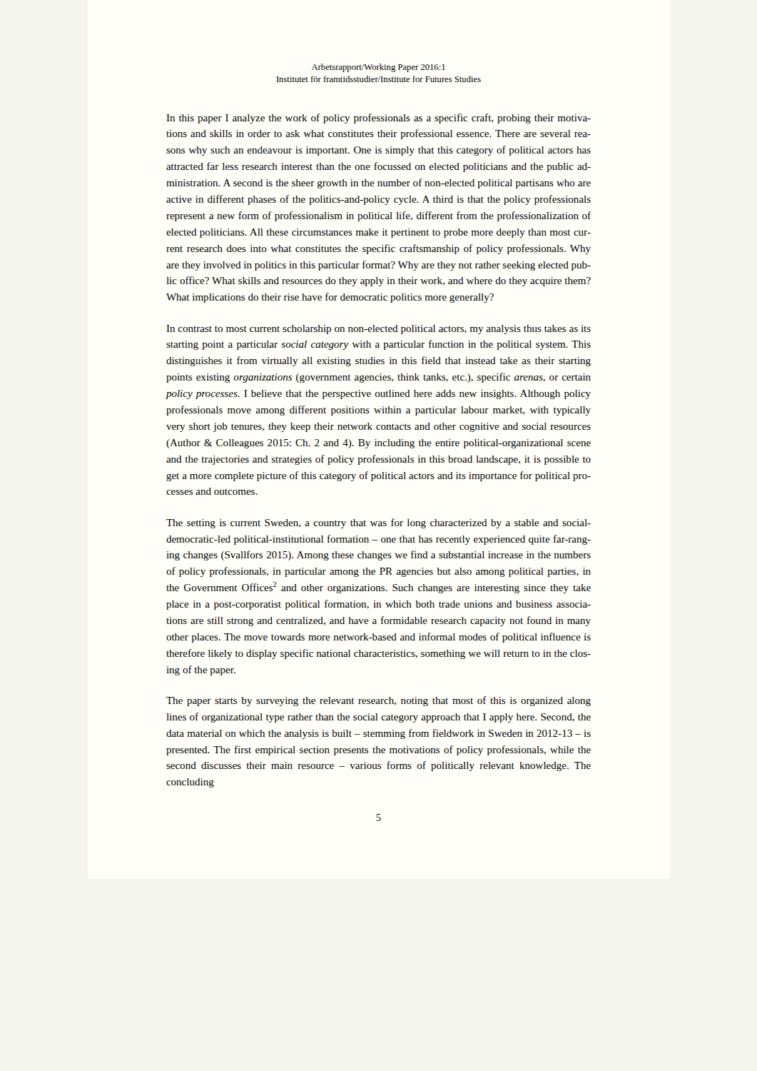Arbetsrapport/Working Paper 2016:1 Institutet för framtidsstudier/Institute for Futures Studies
In this paper I analyze the work of policy professionals as a specific craft, probing their motivations and skills in order to ask what constitutes their professional essence. There are several reasons why such an endeavour is important. One is simply that this category of political actors has attracted far less research interest than the one focussed on elected politicians and the public administration. A second is the sheer growth in the number of non-elected political partisans who are active in different phases of the politics-and-policy cycle. A third is that the policy professionals represent a new form of professionalism in political life, different from the professionalization of elected politicians. All these circumstances make it pertinent to probe more deeply than most current research does into what constitutes the specific craftsmanship of policy professionals. Why are they involved in politics in this particular format? Why are they not rather seeking elected public office? What skills and resources do they apply in their work, and where do they acquire them? What implications do their rise have for democratic politics more generally?
In contrast to most current scholarship on non-elected political actors, my analysis thus takes as its starting point a particular social category with a particular function in the political system. This distinguishes it from virtually all existing studies in this field that instead take as their starting points existing organizations (government agencies, think tanks, etc.), specific arenas, or certain policy processes. I believe that the perspective outlined here adds new insights. Although policy professionals move among different positions within a particular labour market, with typically very short job tenures, they keep their network contacts and other cognitive and social resources (Author & Colleagues 2015: Ch. 2 and 4). By including the entire political-organizational scene and the trajectories and strategies of policy professionals in this broad landscape, it is possible to get a more complete picture of this category of political actors and its importance for political processes and outcomes.
The setting is current Sweden, a country that was for long characterized by a stable and social-democratic-led political-institutional formation – one that has recently experienced quite far-ranging changes (Svallfors 2015). Among these changes we find a substantial increase in the numbers of policy professionals, in particular among the PR agencies but also among political parties, in the Government Offices2 and other organizations. Such changes are interesting since they take place in a post-corporatist political formation, in which both trade unions and business associations are still strong and centralized, and have a formidable research capacity not found in many other places. The move towards more network-based and informal modes of political influence is therefore likely to display specific national characteristics, something we will return to in the closing of the paper.
The paper starts by surveying the relevant research, noting that most of this is organized along lines of organizational type rather than the social category approach that I apply here. Second, the data material on which the analysis is built – stemming from fieldwork in Sweden in 2012-13 – is presented. The first empirical section presents the motivations of policy professionals, while the second discusses their main resource – various forms of politically relevant knowledge. The concluding
5